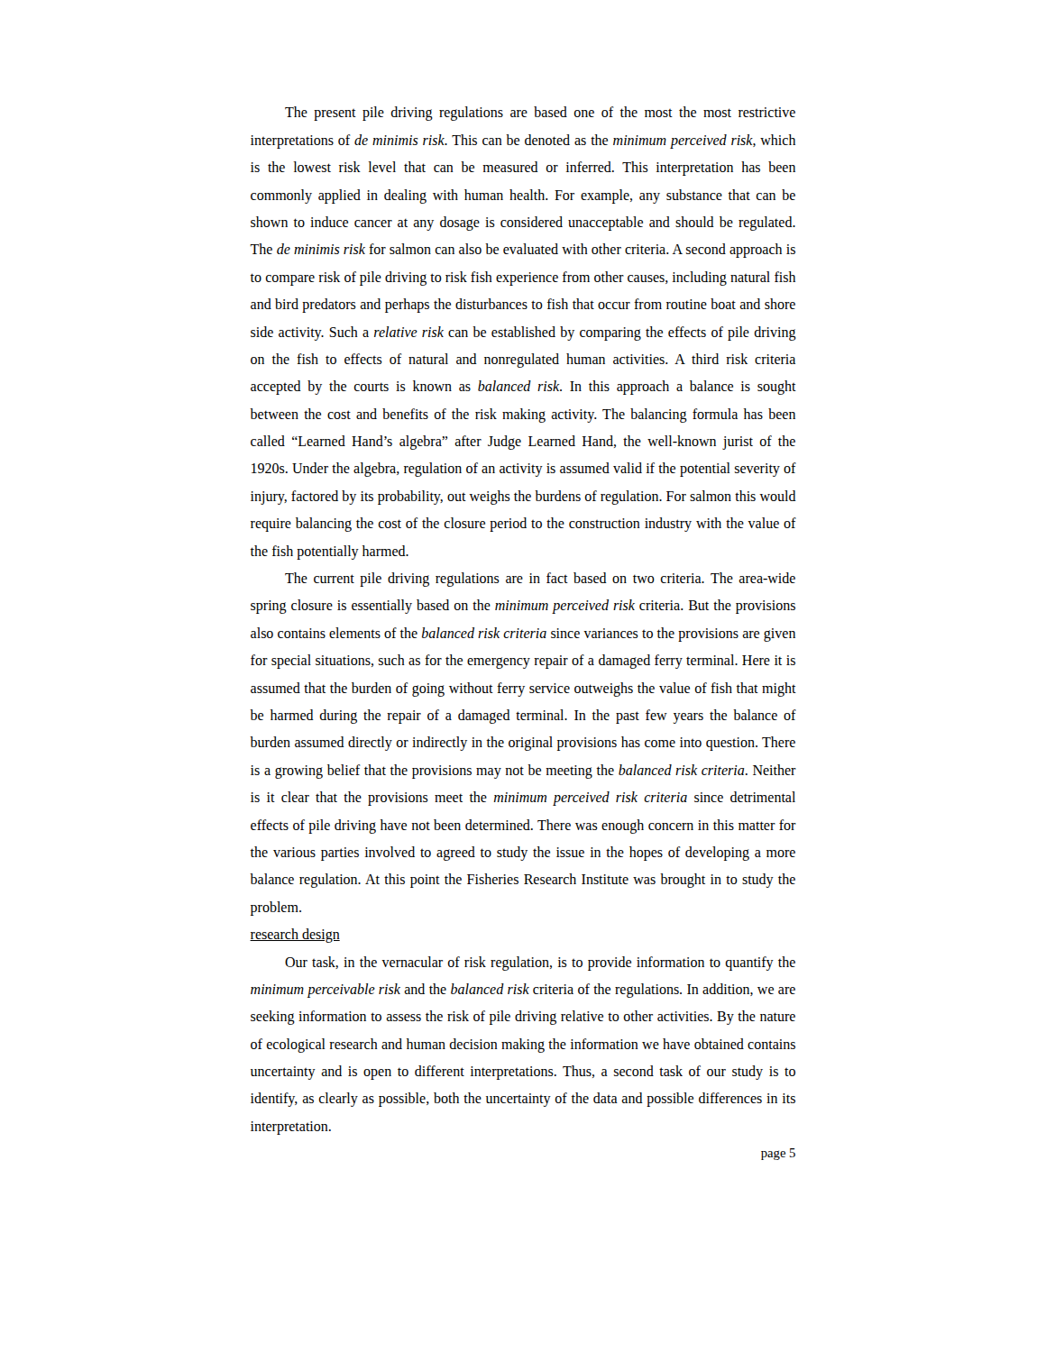The present pile driving regulations are based one of the most the most restrictive interpretations of de minimis risk. This can be denoted as the minimum perceived risk, which is the lowest risk level that can be measured or inferred. This interpretation has been commonly applied in dealing with human health. For example, any substance that can be shown to induce cancer at any dosage is considered unacceptable and should be regulated. The de minimis risk for salmon can also be evaluated with other criteria. A second approach is to compare risk of pile driving to risk fish experience from other causes, including natural fish and bird predators and perhaps the disturbances to fish that occur from routine boat and shore side activity. Such a relative risk can be established by comparing the effects of pile driving on the fish to effects of natural and nonregulated human activities. A third risk criteria accepted by the courts is known as balanced risk. In this approach a balance is sought between the cost and benefits of the risk making activity. The balancing formula has been called “Learned Hand’s algebra” after Judge Learned Hand, the well-known jurist of the 1920s. Under the algebra, regulation of an activity is assumed valid if the potential severity of injury, factored by its probability, out weighs the burdens of regulation. For salmon this would require balancing the cost of the closure period to the construction industry with the value of the fish potentially harmed.
The current pile driving regulations are in fact based on two criteria. The area-wide spring closure is essentially based on the minimum perceived risk criteria. But the provisions also contains elements of the balanced risk criteria since variances to the provisions are given for special situations, such as for the emergency repair of a damaged ferry terminal. Here it is assumed that the burden of going without ferry service outweighs the value of fish that might be harmed during the repair of a damaged terminal. In the past few years the balance of burden assumed directly or indirectly in the original provisions has come into question. There is a growing belief that the provisions may not be meeting the balanced risk criteria. Neither is it clear that the provisions meet the minimum perceived risk criteria since detrimental effects of pile driving have not been determined. There was enough concern in this matter for the various parties involved to agreed to study the issue in the hopes of developing a more balance regulation. At this point the Fisheries Research Institute was brought in to study the problem.
research design
Our task, in the vernacular of risk regulation, is to provide information to quantify the minimum perceivable risk and the balanced risk criteria of the regulations. In addition, we are seeking information to assess the risk of pile driving relative to other activities. By the nature of ecological research and human decision making the information we have obtained contains uncertainty and is open to different interpretations. Thus, a second task of our study is to identify, as clearly as possible, both the uncertainty of the data and possible differences in its interpretation.
page 5